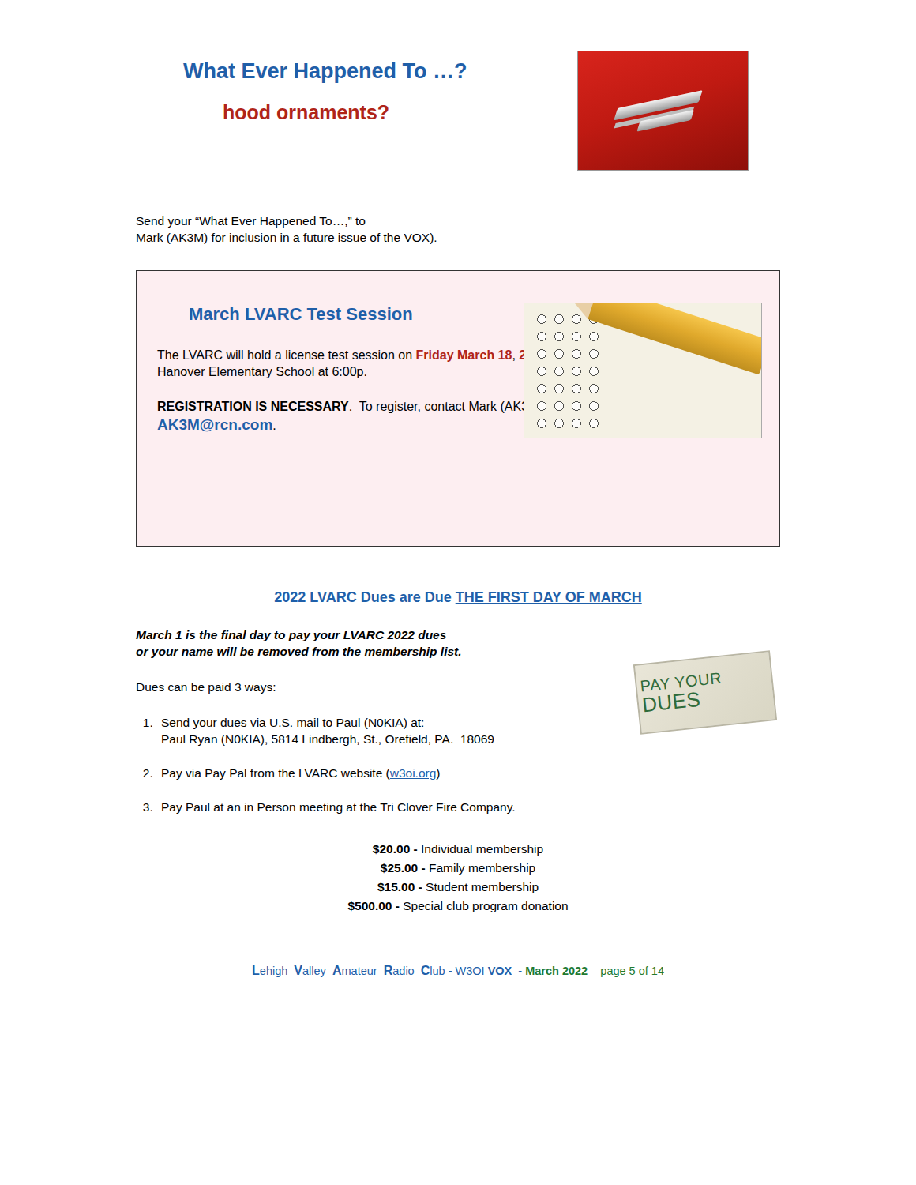What Ever Happened To …?
hood ornaments?
Send your “What Ever Happened To…,” to
Mark (AK3M) for inclusion in a future issue of the VOX).
March LVARC Test Session
The LVARC will hold a license test session on Friday March 18, 2022 at Hanover Elementary School at 6:00p.
REGISTRATION IS NECESSARY. To register, contact Mark (AK3M) at AK3M@rcn.com.
2022 LVARC Dues are Due THE FIRST DAY OF MARCH
PAY YOUR DUES
March 1 is the final day to pay your LVARC 2022 dues
or your name will be removed from the membership list.
Dues can be paid 3 ways:
Send your dues via U.S. mail to Paul (N0KIA) at:
Paul Ryan (N0KIA), 5814 Lindbergh, St., Orefield, PA. 18069
Pay via Pay Pal from the LVARC website (w3oi.org)
Pay Paul at an in Person meeting at the Tri Clover Fire Company.
$20.00 - Individual membership
$25.00 - Family membership
$15.00 - Student membership
$500.00 - Special club program donation
Lehigh Valley Amateur Radio Club - W3OI VOX - March 2022 page 5 of 14